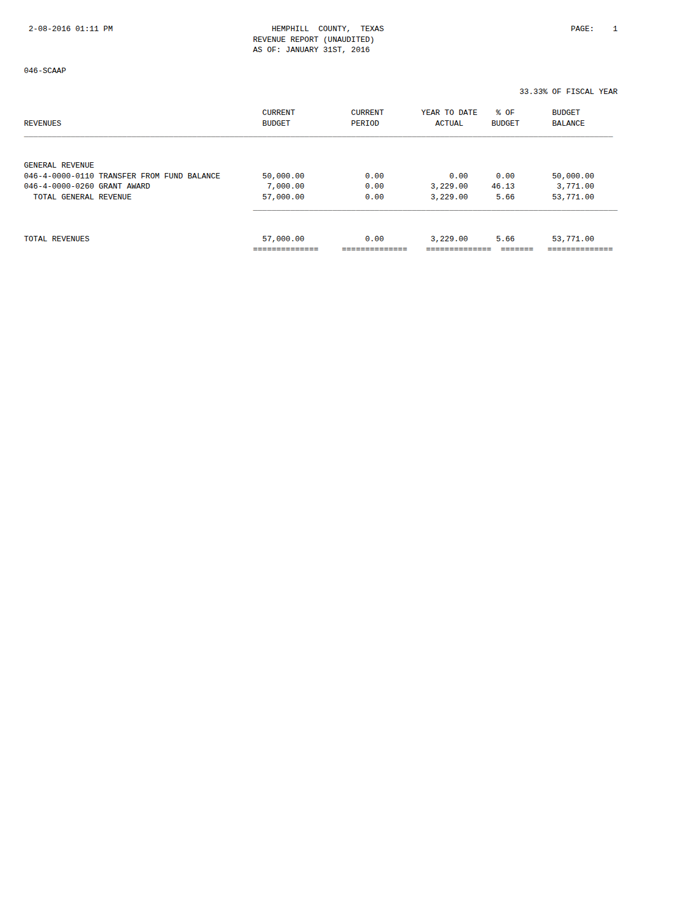2-08-2016 01:11 PM                                  HEMPHILL  COUNTY,  TEXAS                                        PAGE:    1
                                                 REVENUE REPORT (UNAUDITED)
                                                 AS OF: JANUARY 31ST, 2016

046-SCAAP

                                                                                                          33.33% OF FISCAL YEAR

                                                   CURRENT            CURRENT        YEAR TO DATE    % OF        BUDGET
REVENUES                                           BUDGET             PERIOD            ACTUAL      BUDGET       BALANCE
______________________________________________________________________________________________________________________________


GENERAL REVENUE
046-4-0000-0110 TRANSFER FROM FUND BALANCE         50,000.00             0.00              0.00      0.00        50,000.00
046-4-0000-0260 GRANT AWARD                         7,000.00             0.00          3,229.00     46.13         3,771.00
  TOTAL GENERAL REVENUE                            57,000.00             0.00          3,229.00      5.66        53,771.00
                                                 ______________________________________________________________________________


TOTAL REVENUES                                     57,000.00             0.00          3,229.00      5.66        53,771.00
                                                 ==============     ==============    ==============  =======   ==============